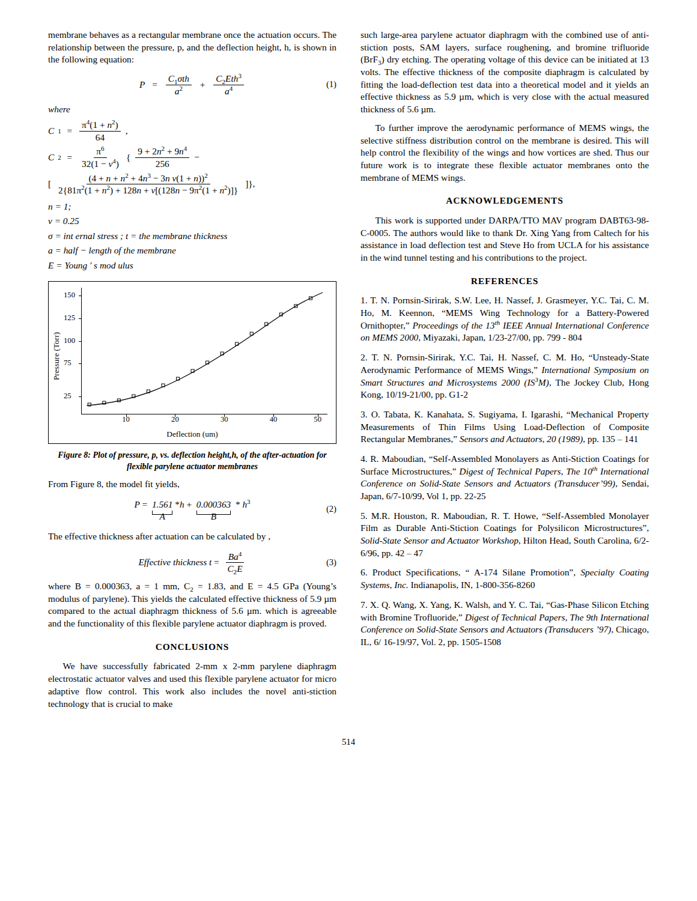membrane behaves as a rectangular membrane once the actuation occurs. The relationship between the pressure, p, and the deflection height, h, is shown in the following equation:
P = C1σth a2 + C2Eth3 a4
(1)
where
C1 = π4(1 + n2) 64 ,
C2 = π6 32(1 − v4) { 9 + 2n2 + 9n4 256 −
[ (4 + n + n2 + 4n3 − 3n v(1 + n))2 2{81π2(1 + n2) + 128n + v[(128n − 9π2(1 + n2)]} ]},
n = 1; v = 0.25 σ = int ernal stress ; t = the membrane thickness a = half − length of the membrane E = Young ' s mod ulus
Pressure (Torr) 150 125 100 75 25 10 20 30 40 50
Deflection (um)
Figure 8: Plot of pressure, p, vs. deflection height,h, of the after-actuation for flexible parylene actuator membranes
From Figure 8, the model fit yields,
P = 1.561 A *h + 0.000363 B * h3 (2)
The effective thickness after actuation can be calculated by ,
Effective thickness t = Ba4 C2E (3)
where B = 0.000363, a = 1 mm, C2 = 1.83, and E = 4.5 GPa (Young’s modulus of parylene). This yields the calculated effective thickness of 5.9 µm compared to the actual diaphragm thickness of 5.6 µm. which is agreeable and the functionality of this flexible parylene actuator diaphragm is proved.
Conclusions
We have successfully fabricated 2-mm x 2-mm parylene diaphragm electrostatic actuator valves and used this flexible parylene actuator for micro adaptive flow control. This work also includes the novel anti-stiction technology that is crucial to make
such large-area parylene actuator diaphragm with the combined use of anti-stiction posts, SAM layers, surface roughening, and bromine trifluoride (BrF3) dry etching. The operating voltage of this device can be initiated at 13 volts. The effective thickness of the composite diaphragm is calculated by fitting the load-deflection test data into a theoretical model and it yields an effective thickness as 5.9 µm, which is very close with the actual measured thickness of 5.6 µm.
To further improve the aerodynamic performance of MEMS wings, the selective stiffness distribution control on the membrane is desired. This will help control the flexibility of the wings and how vortices are shed. Thus our future work is to integrate these flexible actuator membranes onto the membrane of MEMS wings.
Acknowledgements
This work is supported under DARPA/TTO MAV program DABT63-98-C-0005. The authors would like to thank Dr. Xing Yang from Caltech for his assistance in load deflection test and Steve Ho from UCLA for his assistance in the wind tunnel testing and his contributions to the project.
References
1. T. N. Pornsin-Sirirak, S.W. Lee, H. Nassef, J. Grasmeyer, Y.C. Tai, C. M. Ho, M. Keennon, “MEMS Wing Technology for a Battery-Powered Ornithopter,” Proceedings of the 13th IEEE Annual International Conference on MEMS 2000, Miyazaki, Japan, 1/23-27/00, pp. 799 - 804
2. T. N. Pornsin-Sirirak, Y.C. Tai, H. Nassef, C. M. Ho, “Unsteady-State Aerodynamic Performance of MEMS Wings,” International Symposium on Smart Structures and Microsystems 2000 (IS3M), The Jockey Club, Hong Kong, 10/19-21/00, pp. G1-2
3. O. Tabata, K. Kanahata, S. Sugiyama, I. Igarashi, “Mechanical Property Measurements of Thin Films Using Load-Deflection of Composite Rectangular Membranes,” Sensors and Actuators, 20 (1989), pp. 135 – 141
4. R. Maboudian, “Self-Assembled Monolayers as Anti-Stiction Coatings for Surface Microstructures,” Digest of Technical Papers, The 10th International Conference on Solid-State Sensors and Actuators (Transducer’99), Sendai, Japan, 6/7-10/99, Vol 1, pp. 22-25
5. M.R. Houston, R. Maboudian, R. T. Howe, “Self-Assembled Monolayer Film as Durable Anti-Stiction Coatings for Polysilicon Microstructures”, Solid-State Sensor and Actuator Workshop, Hilton Head, South Carolina, 6/2-6/96, pp. 42 – 47
6. Product Specifications, “ A-174 Silane Promotion”, Specialty Coating Systems, Inc. Indianapolis, IN, 1-800-356-8260
7. X. Q. Wang, X. Yang, K. Walsh, and Y. C. Tai, “Gas-Phase Silicon Etching with Bromine Trofluoride,” Digest of Technical Papers, The 9th International Conference on Solid-State Sensors and Actuators (Transducers ’97), Chicago, IL, 6/ 16-19/97, Vol. 2, pp. 1505-1508
514